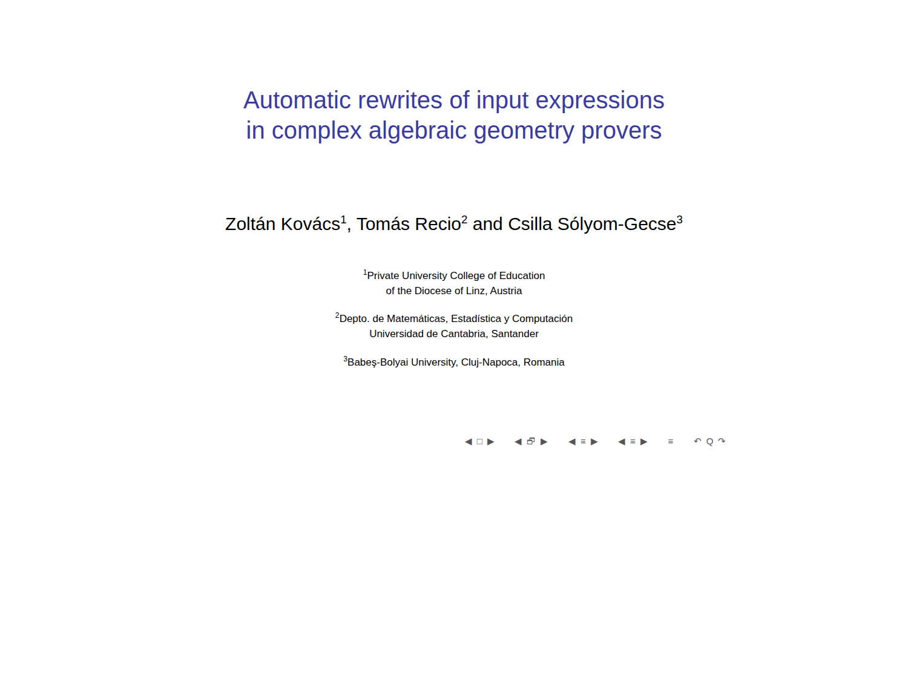Automatic rewrites of input expressions
in complex algebraic geometry provers
Zoltán Kovács1, Tomás Recio2 and Csilla Sólyom-Gecse3
1Private University College of Education
of the Diocese of Linz, Austria
2Depto. de Matemáticas, Estadística y Computación
Universidad de Cantabria, Santander
3Babeş-Bolyai University, Cluj-Napoca, Romania
◀□▶ ◀🗗▶ ◀≡▶ ◀≡▶ ≡ ↶Q↷